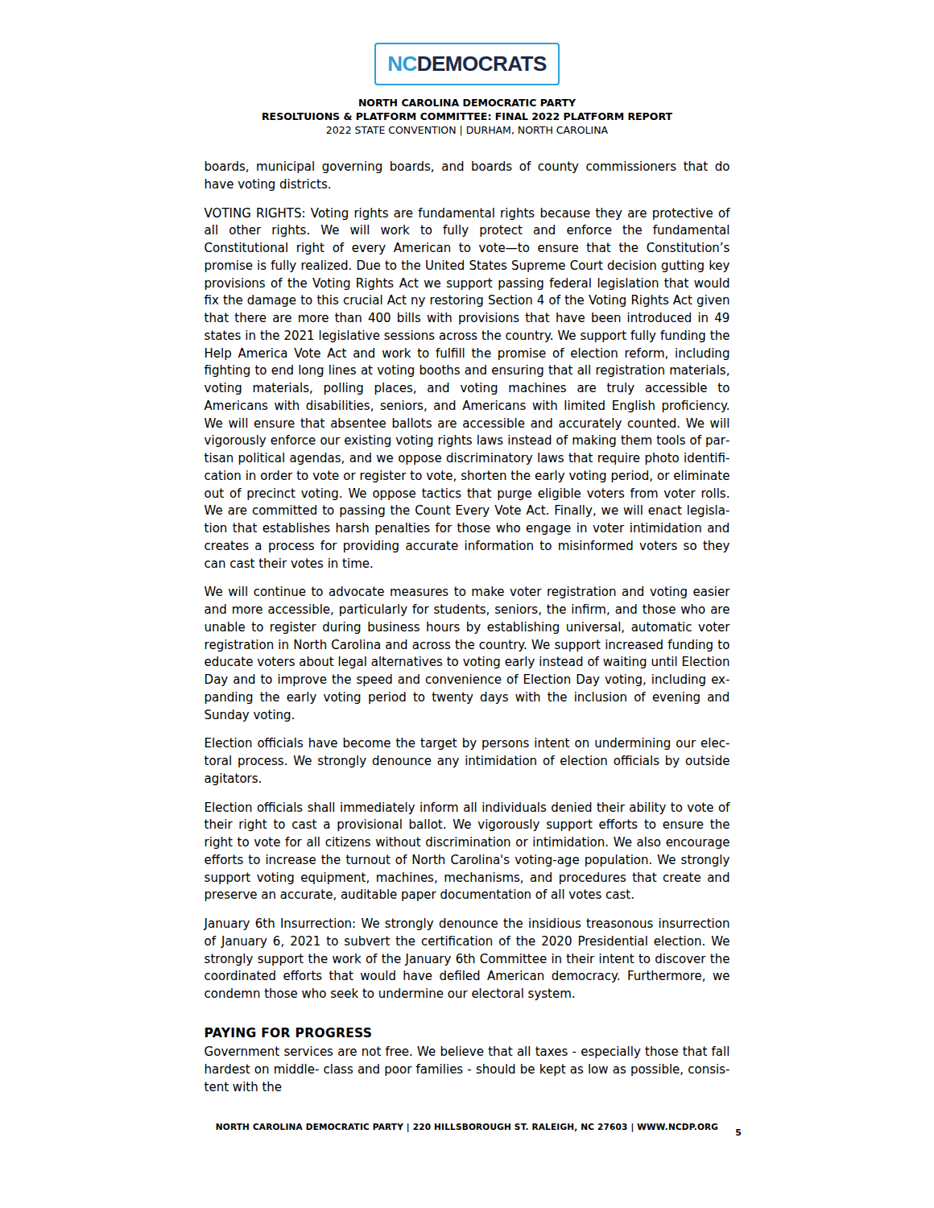NC DEMOCRATS
NORTH CAROLINA DEMOCRATIC PARTY
RESOLTUIONS & PLATFORM COMMITTEE: FINAL 2022 PLATFORM REPORT
2022 STATE CONVENTION | DURHAM, NORTH CAROLINA
boards, municipal governing boards, and boards of county commissioners that do have voting districts.
VOTING RIGHTS: Voting rights are fundamental rights because they are protective of all other rights. We will work to fully protect and enforce the fundamental Constitutional right of every American to vote—to ensure that the Constitution’s promise is fully realized. Due to the United States Supreme Court decision gutting key provisions of the Voting Rights Act we support passing federal legislation that would fix the damage to this crucial Act ny restoring Section 4 of the Voting Rights Act given that there are more than 400 bills with provisions that have been introduced in 49 states in the 2021 legislative sessions across the country. We support fully funding the Help America Vote Act and work to fulfill the promise of election reform, including fighting to end long lines at voting booths and ensuring that all registration materials, voting materials, polling places, and voting machines are truly accessible to Americans with disabilities, seniors, and Americans with limited English proficiency. We will ensure that absentee ballots are accessible and accurately counted. We will vigorously enforce our existing voting rights laws instead of making them tools of partisan political agendas, and we oppose discriminatory laws that require photo identification in order to vote or register to vote, shorten the early voting period, or eliminate out of precinct voting. We oppose tactics that purge eligible voters from voter rolls. We are committed to passing the Count Every Vote Act. Finally, we will enact legislation that establishes harsh penalties for those who engage in voter intimidation and creates a process for providing accurate information to misinformed voters so they can cast their votes in time.
We will continue to advocate measures to make voter registration and voting easier and more accessible, particularly for students, seniors, the infirm, and those who are unable to register during business hours by establishing universal, automatic voter registration in North Carolina and across the country. We support increased funding to educate voters about legal alternatives to voting early instead of waiting until Election Day and to improve the speed and convenience of Election Day voting, including expanding the early voting period to twenty days with the inclusion of evening and Sunday voting.
Election officials have become the target by persons intent on undermining our electoral process. We strongly denounce any intimidation of election officials by outside agitators.
Election officials shall immediately inform all individuals denied their ability to vote of their right to cast a provisional ballot. We vigorously support efforts to ensure the right to vote for all citizens without discrimination or intimidation. We also encourage efforts to increase the turnout of North Carolina's voting-age population. We strongly support voting equipment, machines, mechanisms, and procedures that create and preserve an accurate, auditable paper documentation of all votes cast.
January 6th Insurrection: We strongly denounce the insidious treasonous insurrection of January 6, 2021 to subvert the certification of the 2020 Presidential election. We strongly support the work of the January 6th Committee in their intent to discover the coordinated efforts that would have defiled American democracy. Furthermore, we condemn those who seek to undermine our electoral system.
PAYING FOR PROGRESS
Government services are not free. We believe that all taxes - especially those that fall hardest on middle- class and poor families - should be kept as low as possible, consistent with the
NORTH CAROLINA DEMOCRATIC PARTY | 220 HILLSBOROUGH ST. RALEIGH, NC 27603 | WWW.NCDP.ORG
5